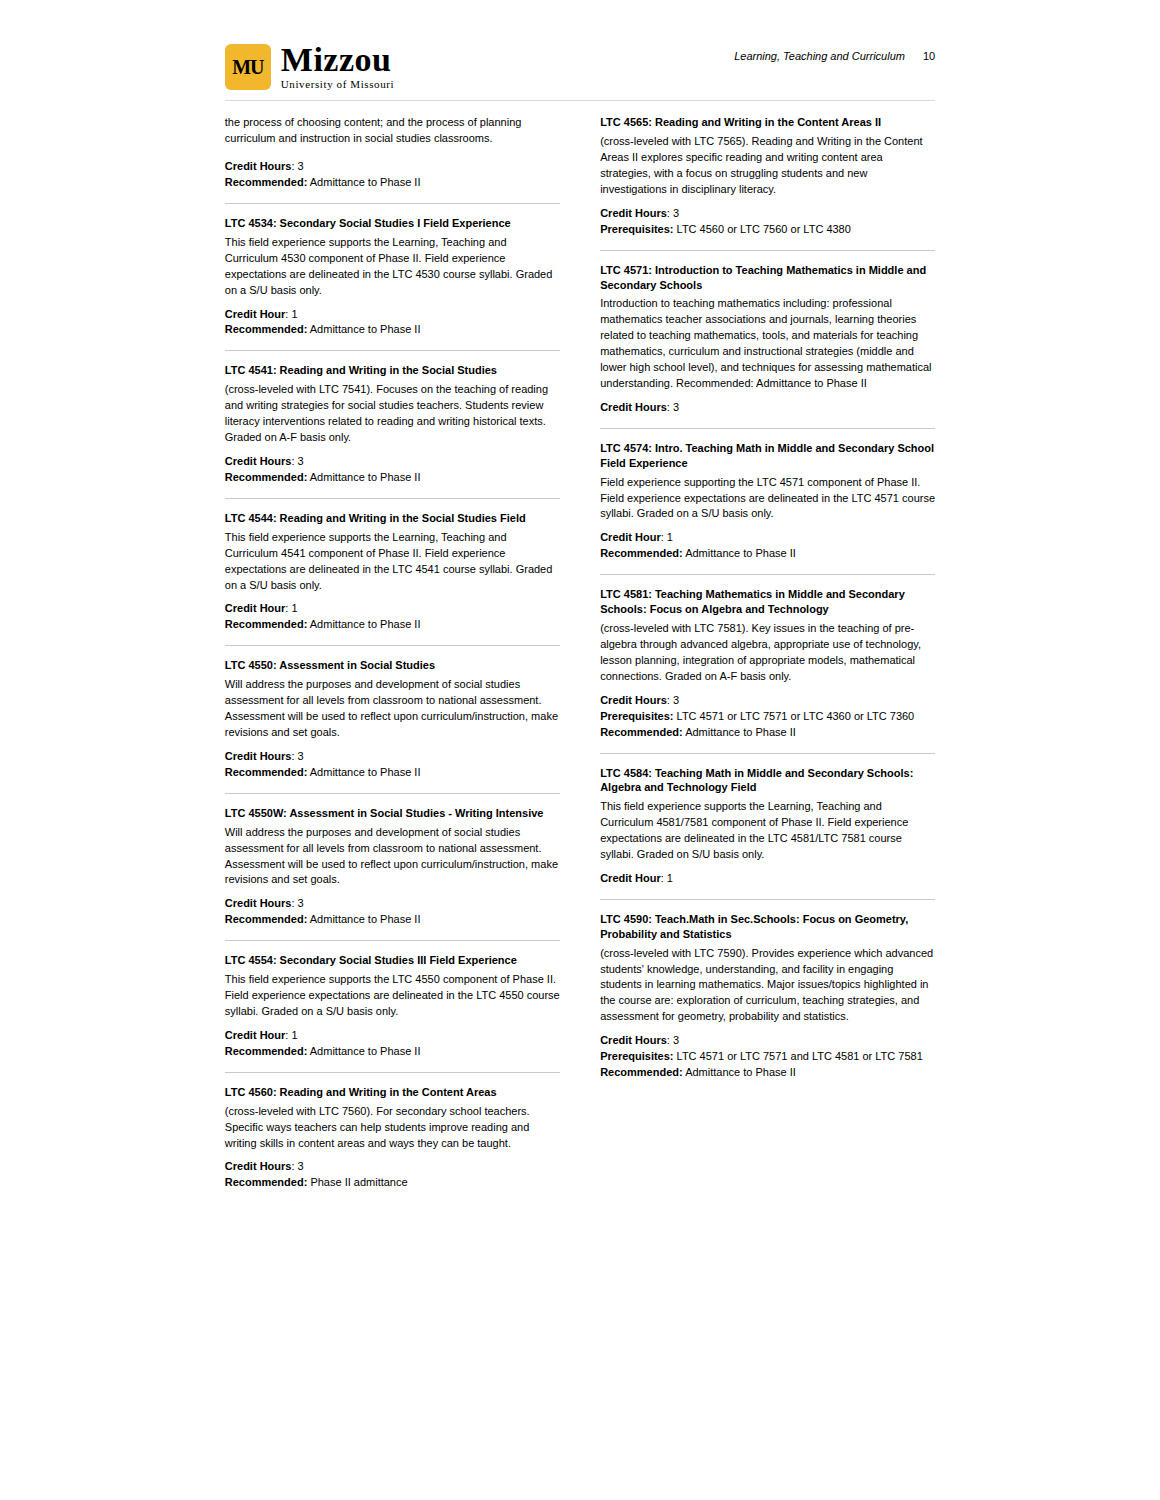Mizzou
University of Missouri
Learning, Teaching and Curriculum 10
the process of choosing content; and the process of planning curriculum and instruction in social studies classrooms.
Credit Hours: 3
Recommended: Admittance to Phase II
LTC 4534: Secondary Social Studies I Field Experience
This field experience supports the Learning, Teaching and Curriculum 4530 component of Phase II. Field experience expectations are delineated in the LTC 4530 course syllabi. Graded on a S/U basis only.
Credit Hour: 1
Recommended: Admittance to Phase II
LTC 4541: Reading and Writing in the Social Studies
(cross-leveled with LTC 7541). Focuses on the teaching of reading and writing strategies for social studies teachers. Students review literacy interventions related to reading and writing historical texts. Graded on A-F basis only.
Credit Hours: 3
Recommended: Admittance to Phase II
LTC 4544: Reading and Writing in the Social Studies Field
This field experience supports the Learning, Teaching and Curriculum 4541 component of Phase II. Field experience expectations are delineated in the LTC 4541 course syllabi. Graded on a S/U basis only.
Credit Hour: 1
Recommended: Admittance to Phase II
LTC 4550: Assessment in Social Studies
Will address the purposes and development of social studies assessment for all levels from classroom to national assessment. Assessment will be used to reflect upon curriculum/instruction, make revisions and set goals.
Credit Hours: 3
Recommended: Admittance to Phase II
LTC 4550W: Assessment in Social Studies - Writing Intensive
Will address the purposes and development of social studies assessment for all levels from classroom to national assessment. Assessment will be used to reflect upon curriculum/instruction, make revisions and set goals.
Credit Hours: 3
Recommended: Admittance to Phase II
LTC 4554: Secondary Social Studies III Field Experience
This field experience supports the LTC 4550 component of Phase II. Field experience expectations are delineated in the LTC 4550 course syllabi. Graded on a S/U basis only.
Credit Hour: 1
Recommended: Admittance to Phase II
LTC 4560: Reading and Writing in the Content Areas
(cross-leveled with LTC 7560). For secondary school teachers. Specific ways teachers can help students improve reading and writing skills in content areas and ways they can be taught.
Credit Hours: 3
Recommended: Phase II admittance
LTC 4565: Reading and Writing in the Content Areas II
(cross-leveled with LTC 7565). Reading and Writing in the Content Areas II explores specific reading and writing content area strategies, with a focus on struggling students and new investigations in disciplinary literacy.
Credit Hours: 3
Prerequisites: LTC 4560 or LTC 7560 or LTC 4380
LTC 4571: Introduction to Teaching Mathematics in Middle and Secondary Schools
Introduction to teaching mathematics including: professional mathematics teacher associations and journals, learning theories related to teaching mathematics, tools, and materials for teaching mathematics, curriculum and instructional strategies (middle and lower high school level), and techniques for assessing mathematical understanding. Recommended: Admittance to Phase II
Credit Hours: 3
LTC 4574: Intro. Teaching Math in Middle and Secondary School Field Experience
Field experience supporting the LTC 4571 component of Phase II. Field experience expectations are delineated in the LTC 4571 course syllabi. Graded on a S/U basis only.
Credit Hour: 1
Recommended: Admittance to Phase II
LTC 4581: Teaching Mathematics in Middle and Secondary Schools: Focus on Algebra and Technology
(cross-leveled with LTC 7581). Key issues in the teaching of pre-algebra through advanced algebra, appropriate use of technology, lesson planning, integration of appropriate models, mathematical connections. Graded on A-F basis only.
Credit Hours: 3
Prerequisites: LTC 4571 or LTC 7571 or LTC 4360 or LTC 7360
Recommended: Admittance to Phase II
LTC 4584: Teaching Math in Middle and Secondary Schools: Algebra and Technology Field
This field experience supports the Learning, Teaching and Curriculum 4581/7581 component of Phase II. Field experience expectations are delineated in the LTC 4581/LTC 7581 course syllabi. Graded on S/U basis only.
Credit Hour: 1
LTC 4590: Teach.Math in Sec.Schools: Focus on Geometry, Probability and Statistics
(cross-leveled with LTC 7590). Provides experience which advanced students' knowledge, understanding, and facility in engaging students in learning mathematics. Major issues/topics highlighted in the course are: exploration of curriculum, teaching strategies, and assessment for geometry, probability and statistics.
Credit Hours: 3
Prerequisites: LTC 4571 or LTC 7571 and LTC 4581 or LTC 7581
Recommended: Admittance to Phase II